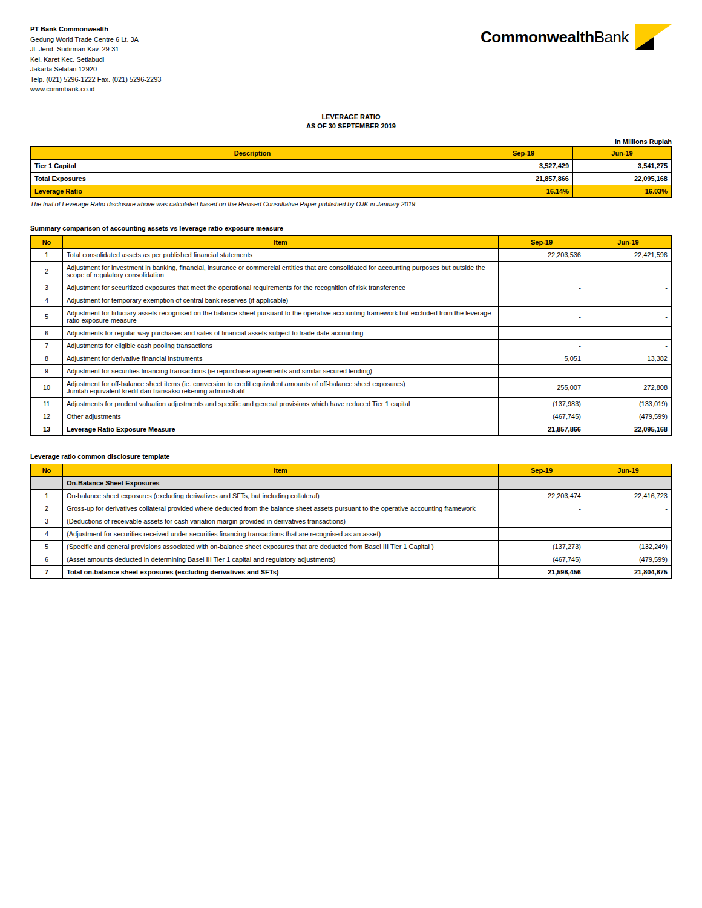PT Bank Commonwealth
Gedung World Trade Centre 6 Lt. 3A
Jl. Jend. Sudirman Kav. 29-31
Kel. Karet Kec. Setiabudi
Jakarta Selatan 12920
Telp. (021) 5296-1222 Fax. (021) 5296-2293
www.commbank.co.id
Commonwealth Bank
LEVERAGE RATIO
AS OF 30 SEPTEMBER 2019
In Millions Rupiah
| Description | Sep-19 | Jun-19 |
| --- | --- | --- |
| Tier 1 Capital | 3,527,429 | 3,541,275 |
| Total Exposures | 21,857,866 | 22,095,168 |
| Leverage Ratio | 16.14% | 16.03% |
The trial of Leverage Ratio disclosure above was calculated based on the Revised Consultative Paper published by OJK in January 2019
Summary comparison of accounting assets vs leverage ratio exposure measure
| No | Item | Sep-19 | Jun-19 |
| --- | --- | --- | --- |
| 1 | Total consolidated assets as per published financial statements | 22,203,536 | 22,421,596 |
| 2 | Adjustment for investment in banking, financial, insurance or commercial entities that are consolidated for accounting purposes but outside the scope of regulatory consolidation | - | - |
| 3 | Adjustment for securitized exposures that meet the operational requirements for the recognition of risk transference | - | - |
| 4 | Adjustment for temporary exemption of central bank reserves (if applicable) | - | - |
| 5 | Adjustment for fiduciary assets recognised on the balance sheet pursuant to the operative accounting framework but excluded from the leverage ratio exposure measure | - | - |
| 6 | Adjustments for regular-way purchases and sales of financial assets subject to trade date accounting | - | - |
| 7 | Adjustments for eligible cash pooling transactions | - | - |
| 8 | Adjustment for derivative financial instruments | 5,051 | 13,382 |
| 9 | Adjustment for securities financing transactions (ie repurchase agreements and similar secured lending) | - | - |
| 10 | Adjustment for off-balance sheet items (ie. conversion to credit equivalent amounts of off-balance sheet exposures) Jumlah equivalent kredit dari transaksi rekening administratif | 255,007 | 272,808 |
| 11 | Adjustments for prudent valuation adjustments and specific and general provisions which have reduced Tier 1 capital | (137,983) | (133,019) |
| 12 | Other adjustments | (467,745) | (479,599) |
| 13 | Leverage Ratio Exposure Measure | 21,857,866 | 22,095,168 |
Leverage ratio common disclosure template
| No | Item | Sep-19 | Jun-19 |
| --- | --- | --- | --- |
| | On-Balance Sheet Exposures | | |
| 1 | On-balance sheet exposures (excluding derivatives and SFTs, but including collateral) | 22,203,474 | 22,416,723 |
| 2 | Gross-up for derivatives collateral provided where deducted from the balance sheet assets pursuant to the operative accounting framework | - | - |
| 3 | (Deductions of receivable assets for cash variation margin provided in derivatives transactions) | - | - |
| 4 | (Adjustment for securities received under securities financing transactions that are recognised as an asset) | - | - |
| 5 | (Specific and general provisions associated with on-balance sheet exposures that are deducted from Basel III Tier 1 Capital ) | (137,273) | (132,249) |
| 6 | (Asset amounts deducted in determining Basel III Tier 1 capital and regulatory adjustments) | (467,745) | (479,599) |
| 7 | Total on-balance sheet exposures (excluding derivatives and SFTs) | 21,598,456 | 21,804,875 |